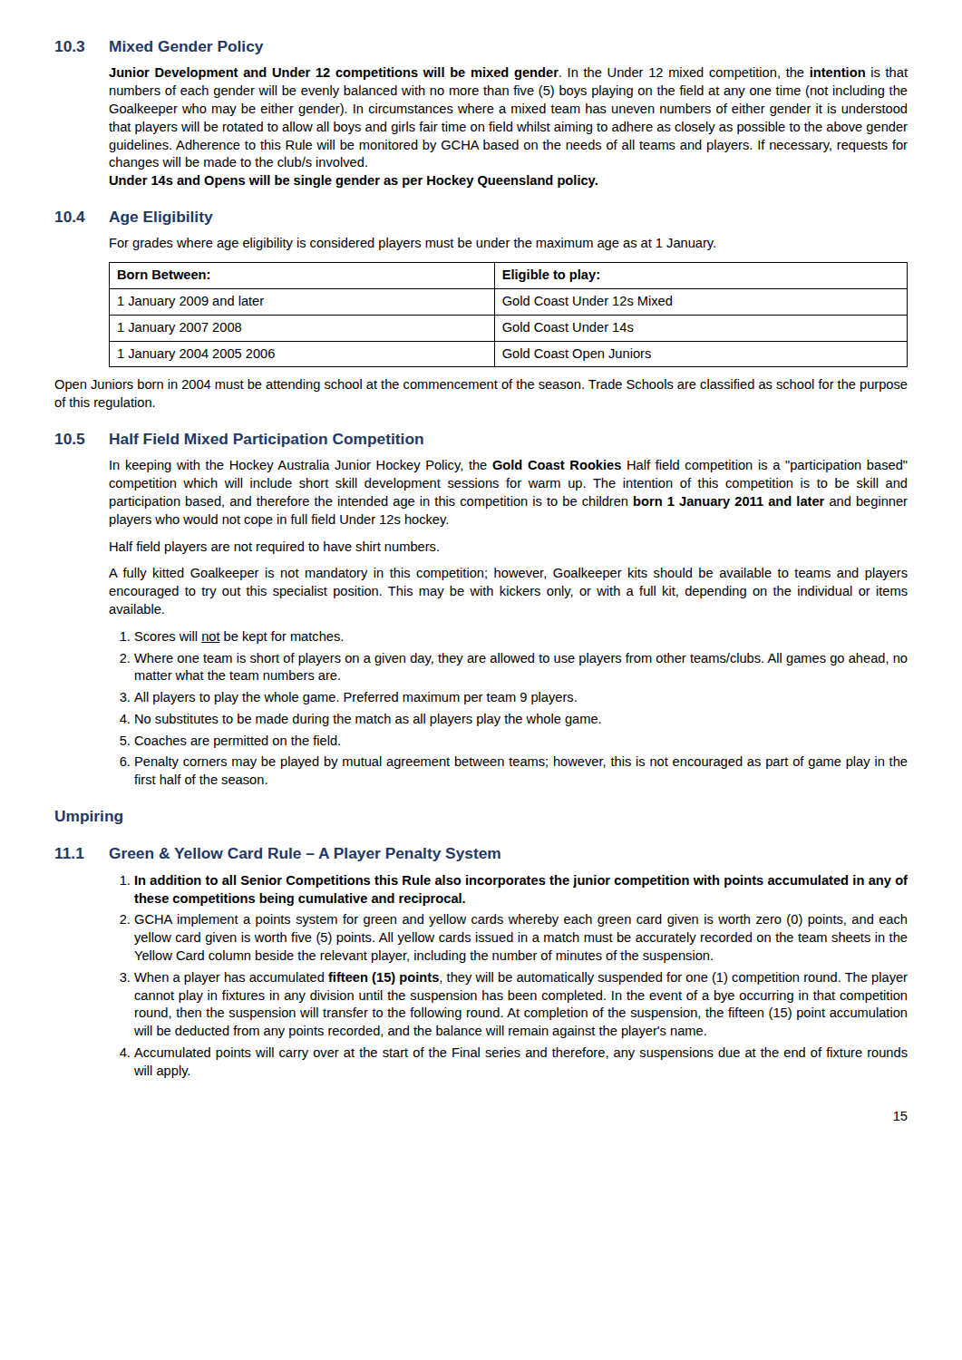10.3 Mixed Gender Policy
Junior Development and Under 12 competitions will be mixed gender. In the Under 12 mixed competition, the intention is that numbers of each gender will be evenly balanced with no more than five (5) boys playing on the field at any one time (not including the Goalkeeper who may be either gender). In circumstances where a mixed team has uneven numbers of either gender it is understood that players will be rotated to allow all boys and girls fair time on field whilst aiming to adhere as closely as possible to the above gender guidelines. Adherence to this Rule will be monitored by GCHA based on the needs of all teams and players. If necessary, requests for changes will be made to the club/s involved.
Under 14s and Opens will be single gender as per Hockey Queensland policy.
10.4 Age Eligibility
For grades where age eligibility is considered players must be under the maximum age as at 1 January.
| Born Between: | Eligible to play: |
| --- | --- |
| 1 January 2009 and later | Gold Coast Under 12s Mixed |
| 1 January 2007 2008 | Gold Coast Under 14s |
| 1 January 2004 2005 2006 | Gold Coast Open Juniors |
Open Juniors born in 2004 must be attending school at the commencement of the season. Trade Schools are classified as school for the purpose of this regulation.
10.5 Half Field Mixed Participation Competition
In keeping with the Hockey Australia Junior Hockey Policy, the Gold Coast Rookies Half field competition is a "participation based" competition which will include short skill development sessions for warm up. The intention of this competition is to be skill and participation based, and therefore the intended age in this competition is to be children born 1 January 2011 and later and beginner players who would not cope in full field Under 12s hockey.
Half field players are not required to have shirt numbers.
A fully kitted Goalkeeper is not mandatory in this competition; however, Goalkeeper kits should be available to teams and players encouraged to try out this specialist position. This may be with kickers only, or with a full kit, depending on the individual or items available.
Scores will not be kept for matches.
Where one team is short of players on a given day, they are allowed to use players from other teams/clubs. All games go ahead, no matter what the team numbers are.
All players to play the whole game. Preferred maximum per team 9 players.
No substitutes to be made during the match as all players play the whole game.
Coaches are permitted on the field.
Penalty corners may be played by mutual agreement between teams; however, this is not encouraged as part of game play in the first half of the season.
Umpiring
11.1 Green & Yellow Card Rule – A Player Penalty System
In addition to all Senior Competitions this Rule also incorporates the junior competition with points accumulated in any of these competitions being cumulative and reciprocal.
GCHA implement a points system for green and yellow cards whereby each green card given is worth zero (0) points, and each yellow card given is worth five (5) points. All yellow cards issued in a match must be accurately recorded on the team sheets in the Yellow Card column beside the relevant player, including the number of minutes of the suspension.
When a player has accumulated fifteen (15) points, they will be automatically suspended for one (1) competition round. The player cannot play in fixtures in any division until the suspension has been completed. In the event of a bye occurring in that competition round, then the suspension will transfer to the following round. At completion of the suspension, the fifteen (15) point accumulation will be deducted from any points recorded, and the balance will remain against the player's name.
Accumulated points will carry over at the start of the Final series and therefore, any suspensions due at the end of fixture rounds will apply.
15